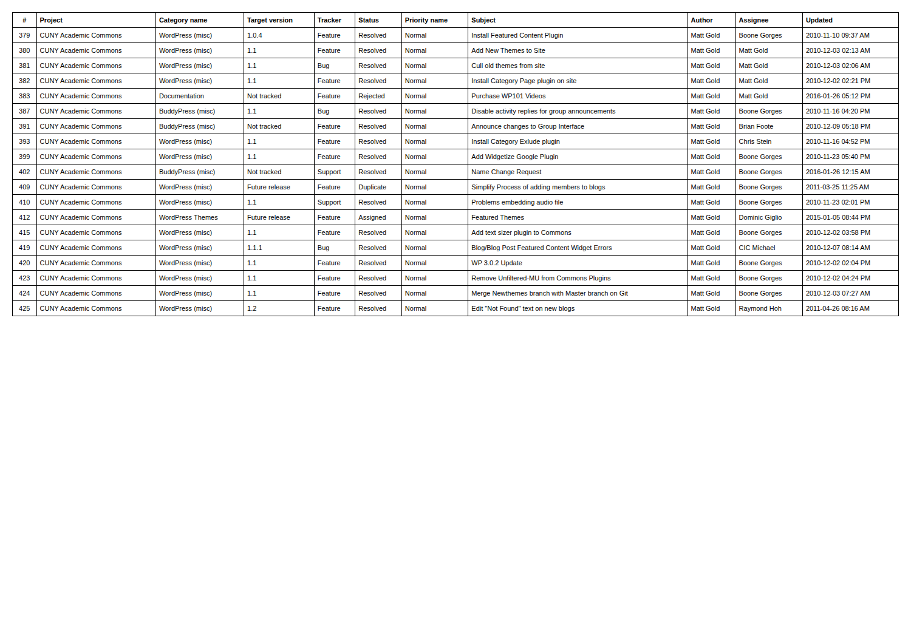| # | Project | Category name | Target version | Tracker | Status | Priority name | Subject | Author | Assignee | Updated |
| --- | --- | --- | --- | --- | --- | --- | --- | --- | --- | --- |
| 379 | CUNY Academic Commons | WordPress (misc) | 1.0.4 | Feature | Resolved | Normal | Install Featured Content Plugin | Matt Gold | Boone Gorges | 2010-11-10 09:37 AM |
| 380 | CUNY Academic Commons | WordPress (misc) | 1.1 | Feature | Resolved | Normal | Add New Themes to Site | Matt Gold | Matt Gold | 2010-12-03 02:13 AM |
| 381 | CUNY Academic Commons | WordPress (misc) | 1.1 | Bug | Resolved | Normal | Cull old themes from site | Matt Gold | Matt Gold | 2010-12-03 02:06 AM |
| 382 | CUNY Academic Commons | WordPress (misc) | 1.1 | Feature | Resolved | Normal | Install Category Page plugin on site | Matt Gold | Matt Gold | 2010-12-02 02:21 PM |
| 383 | CUNY Academic Commons | Documentation | Not tracked | Feature | Rejected | Normal | Purchase WP101 Videos | Matt Gold | Matt Gold | 2016-01-26 05:12 PM |
| 387 | CUNY Academic Commons | BuddyPress (misc) | 1.1 | Bug | Resolved | Normal | Disable activity replies for group announcements | Matt Gold | Boone Gorges | 2010-11-16 04:20 PM |
| 391 | CUNY Academic Commons | BuddyPress (misc) | Not tracked | Feature | Resolved | Normal | Announce changes to Group Interface | Matt Gold | Brian Foote | 2010-12-09 05:18 PM |
| 393 | CUNY Academic Commons | WordPress (misc) | 1.1 | Feature | Resolved | Normal | Install Category Exlude plugin | Matt Gold | Chris Stein | 2010-11-16 04:52 PM |
| 399 | CUNY Academic Commons | WordPress (misc) | 1.1 | Feature | Resolved | Normal | Add Widgetize Google Plugin | Matt Gold | Boone Gorges | 2010-11-23 05:40 PM |
| 402 | CUNY Academic Commons | BuddyPress (misc) | Not tracked | Support | Resolved | Normal | Name Change Request | Matt Gold | Boone Gorges | 2016-01-26 12:15 AM |
| 409 | CUNY Academic Commons | WordPress (misc) | Future release | Feature | Duplicate | Normal | Simplify Process of adding members to blogs | Matt Gold | Boone Gorges | 2011-03-25 11:25 AM |
| 410 | CUNY Academic Commons | WordPress (misc) | 1.1 | Support | Resolved | Normal | Problems embedding audio file | Matt Gold | Boone Gorges | 2010-11-23 02:01 PM |
| 412 | CUNY Academic Commons | WordPress Themes | Future release | Feature | Assigned | Normal | Featured Themes | Matt Gold | Dominic Giglio | 2015-01-05 08:44 PM |
| 415 | CUNY Academic Commons | WordPress (misc) | 1.1 | Feature | Resolved | Normal | Add text sizer plugin to Commons | Matt Gold | Boone Gorges | 2010-12-02 03:58 PM |
| 419 | CUNY Academic Commons | WordPress (misc) | 1.1.1 | Bug | Resolved | Normal | Blog/Blog Post Featured Content Widget Errors | Matt Gold | CIC Michael | 2010-12-07 08:14 AM |
| 420 | CUNY Academic Commons | WordPress (misc) | 1.1 | Feature | Resolved | Normal | WP 3.0.2 Update | Matt Gold | Boone Gorges | 2010-12-02 02:04 PM |
| 423 | CUNY Academic Commons | WordPress (misc) | 1.1 | Feature | Resolved | Normal | Remove Unfiltered-MU from Commons Plugins | Matt Gold | Boone Gorges | 2010-12-02 04:24 PM |
| 424 | CUNY Academic Commons | WordPress (misc) | 1.1 | Feature | Resolved | Normal | Merge Newthemes branch with Master branch on Git | Matt Gold | Boone Gorges | 2010-12-03 07:27 AM |
| 425 | CUNY Academic Commons | WordPress (misc) | 1.2 | Feature | Resolved | Normal | Edit "Not Found" text on new blogs | Matt Gold | Raymond Hoh | 2011-04-26 08:16 AM |